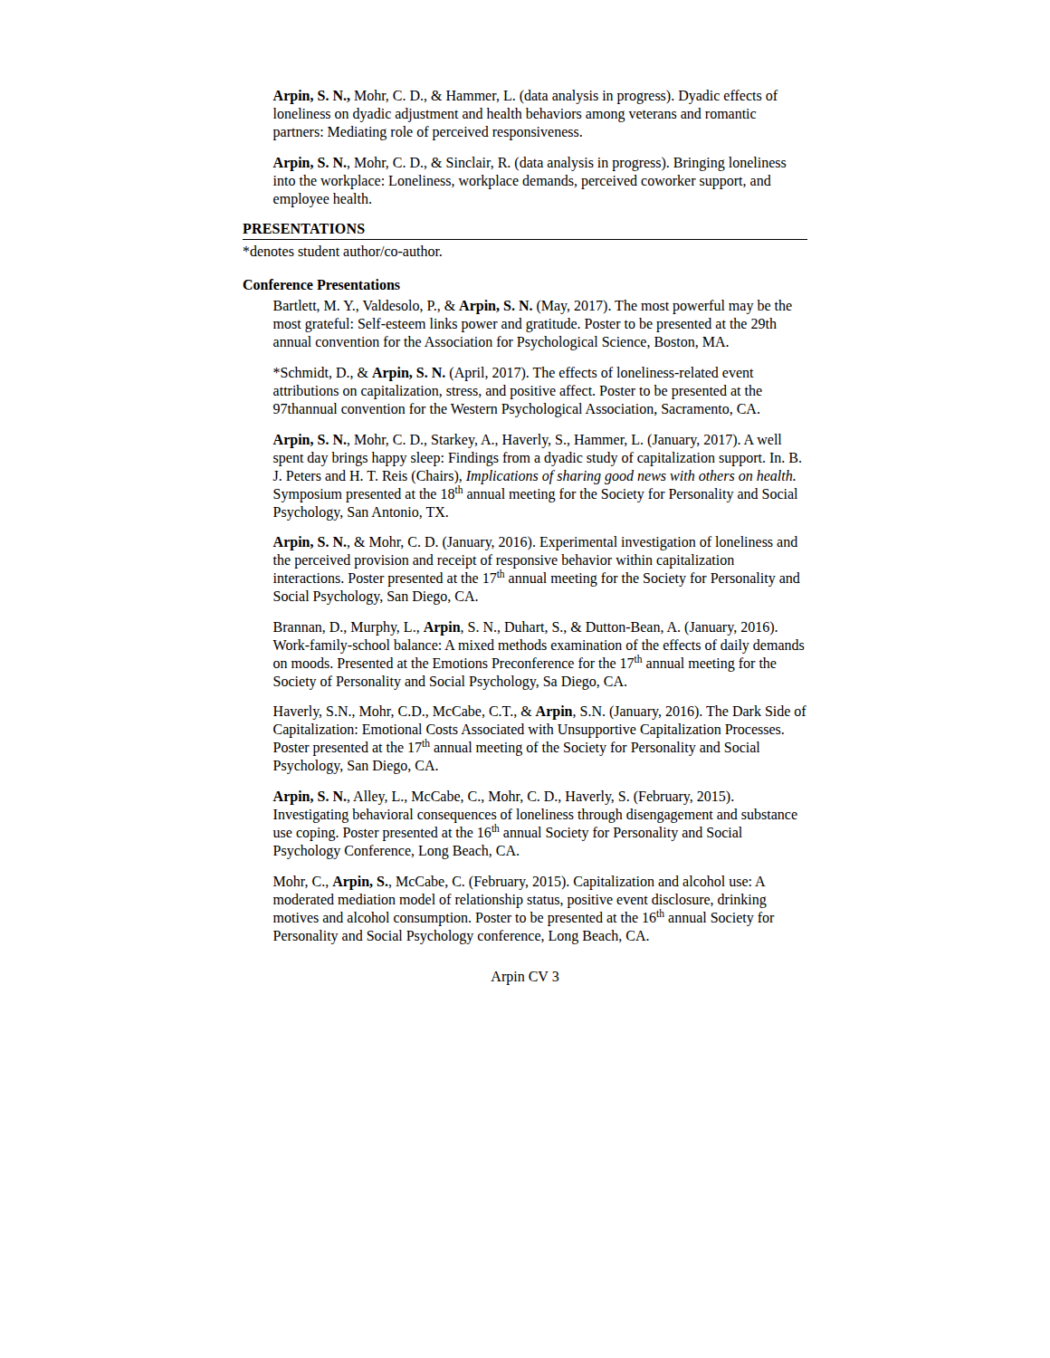Arpin, S. N., Mohr, C. D., & Hammer, L. (data analysis in progress). Dyadic effects of loneliness on dyadic adjustment and health behaviors among veterans and romantic partners: Mediating role of perceived responsiveness.
Arpin, S. N., Mohr, C. D., & Sinclair, R. (data analysis in progress). Bringing loneliness into the workplace: Loneliness, workplace demands, perceived coworker support, and employee health.
PRESENTATIONS
*denotes student author/co-author.
Conference Presentations
Bartlett, M. Y., Valdesolo, P., & Arpin, S. N. (May, 2017). The most powerful may be the most grateful: Self-esteem links power and gratitude. Poster to be presented at the 29th annual convention for the Association for Psychological Science, Boston, MA.
*Schmidt, D., & Arpin, S. N. (April, 2017). The effects of loneliness-related event attributions on capitalization, stress, and positive affect. Poster to be presented at the 97thannual convention for the Western Psychological Association, Sacramento, CA.
Arpin, S. N., Mohr, C. D., Starkey, A., Haverly, S., Hammer, L. (January, 2017). A well spent day brings happy sleep: Findings from a dyadic study of capitalization support. In. B. J. Peters and H. T. Reis (Chairs), Implications of sharing good news with others on health. Symposium presented at the 18th annual meeting for the Society for Personality and Social Psychology, San Antonio, TX.
Arpin, S. N., & Mohr, C. D. (January, 2016). Experimental investigation of loneliness and the perceived provision and receipt of responsive behavior within capitalization interactions. Poster presented at the 17th annual meeting for the Society for Personality and Social Psychology, San Diego, CA.
Brannan, D., Murphy, L., Arpin, S. N., Duhart, S., & Dutton-Bean, A. (January, 2016). Work-family-school balance: A mixed methods examination of the effects of daily demands on moods. Presented at the Emotions Preconference for the 17th annual meeting for the Society of Personality and Social Psychology, Sa Diego, CA.
Haverly, S.N., Mohr, C.D., McCabe, C.T., & Arpin, S.N. (January, 2016). The Dark Side of Capitalization: Emotional Costs Associated with Unsupportive Capitalization Processes. Poster presented at the 17th annual meeting of the Society for Personality and Social Psychology, San Diego, CA.
Arpin, S. N., Alley, L., McCabe, C., Mohr, C. D., Haverly, S. (February, 2015). Investigating behavioral consequences of loneliness through disengagement and substance use coping. Poster presented at the 16th annual Society for Personality and Social Psychology Conference, Long Beach, CA.
Mohr, C., Arpin, S., McCabe, C. (February, 2015). Capitalization and alcohol use: A moderated mediation model of relationship status, positive event disclosure, drinking motives and alcohol consumption. Poster to be presented at the 16th annual Society for Personality and Social Psychology conference, Long Beach, CA.
Arpin CV 3